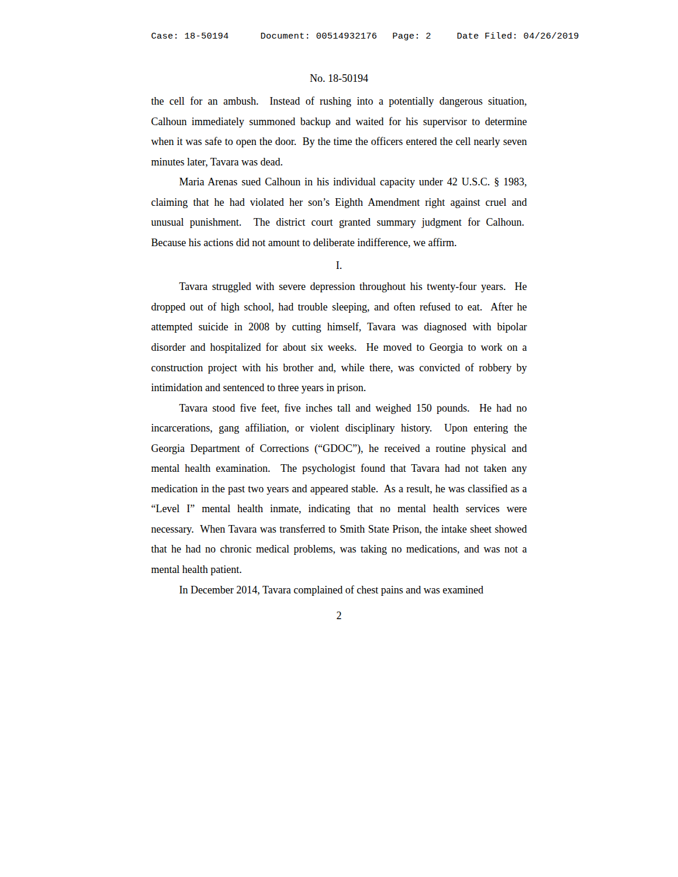Case: 18-50194 Document: 00514932176 Page: 2 Date Filed: 04/26/2019
No. 18-50194
the cell for an ambush. Instead of rushing into a potentially dangerous situa­tion, Calhoun immediately summoned backup and waited for his supervisor to determine when it was safe to open the door. By the time the officers entered the cell nearly seven minutes later, Tavara was dead.
Maria Arenas sued Calhoun in his individual capacity under 42 U.S.C. § 1983, claiming that he had violated her son’s Eighth Amendment right against cruel and unusual punishment. The district court granted summary judgment for Calhoun. Because his actions did not amount to deliberate indif­ference, we affirm.
I.
Tavara struggled with severe depression throughout his twenty-four years. He dropped out of high school, had trouble sleeping, and often refused to eat. After he attempted suicide in 2008 by cutting himself, Tavara was diagnosed with bipolar disorder and hospitalized for about six weeks. He moved to Georgia to work on a construction project with his brother and, while there, was convicted of robbery by intimidation and sentenced to three years in prison.
Tavara stood five feet, five inches tall and weighed 150 pounds. He had no incarcerations, gang affiliation, or violent disciplinary history. Upon enter­ing the Georgia Department of Corrections (“GDOC”), he received a routine physical and mental health examination. The psychologist found that Tavara had not taken any medication in the past two years and appeared stable. As a result, he was classified as a “Level I” mental health inmate, indicating that no mental health services were necessary. When Tavara was transferred to Smith State Prison, the intake sheet showed that he had no chronic medical problems, was taking no medications, and was not a mental health patient.
In December 2014, Tavara complained of chest pains and was examined
2